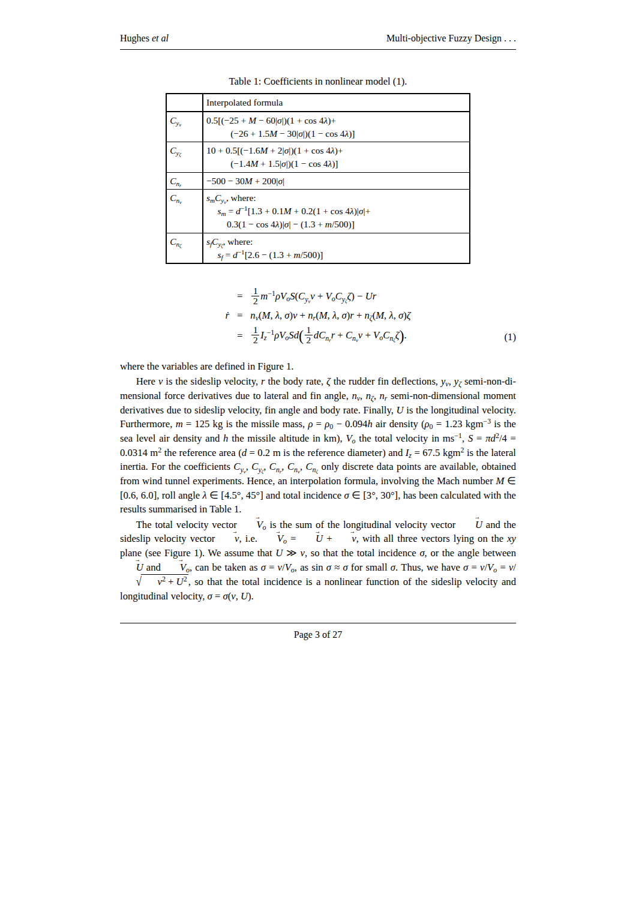Hughes et al
Multi-objective Fuzzy Design . . .
Table 1: Coefficients in nonlinear model (1).
| | Interpolated formula |
| C y v | 0.5[(−25 + M − 60/ σ /)(1 + cos 4 λ )+ (−26 + 1.5 M − 30/ σ /)(1 − cos 4 λ )] |
| C y ζ | 10 + 0.5[(−1.6 M + 2/ σ /)(1 + cos 4 λ )+ (−1.4 M + 1.5/ σ /)(1 − cos 4 λ )] |
| C n r | −500 − 30 M + 200/ σ / |
| C n v | s m C y v , where: s m = d −1 [1.3 + 0.1 M + 0.2(1 + cos 4 λ )/ σ /+ 0.3(1 − cos 4 λ )/ σ / − (1.3 + m /500)] |
| C n ζ | s f C y ζ , where: s f = d −1 [2.6 − (1.3 + m /500)] |
| | = | 1 2 m −1 ρV o S ( C y v v + V o C y ζ ζ ) − Ur |
| ṙ | = | n v ( M , λ , σ ) v + n r ( M , λ , σ ) r + n ζ ( M , λ , σ ) ζ |
| | = | 1 2 I z −1 ρV o Sd ( 1 2 dC n r r + C n v v + V o C n ζ ζ ) . |
(1)
where the variables are defined in Figure 1.
Here v is the sideslip velocity, r the body rate, ζ the rudder fin deflections, yv, yζ semi-non-dimensional force derivatives due to lateral and fin angle, nv, nζ, nr semi-non-dimensional moment derivatives due to sideslip velocity, fin angle and body rate. Finally, U is the longitudinal velocity. Furthermore, m = 125 kg is the missile mass, ρ = ρ0 − 0.094h air density (ρ0 = 1.23 kgm−3 is the sea level air density and h the missile altitude in km), Vo the total velocity in ms−1, S = πd2/4 = 0.0314 m2 the reference area (d = 0.2 m is the reference diameter) and Iz = 67.5 kgm2 is the lateral inertia. For the coefficients Cyv, Cyζ, Cnr, Cnv, Cnζ only discrete data points are available, obtained from wind tunnel experiments. Hence, an interpolation formula, involving the Mach number M ∈ [0.6, 6.0], roll angle λ ∈ [4.5°, 45°] and total incidence σ ∈ [3°, 30°], has been calculated with the results summarised in Table 1.
The total velocity vector Vo is the sum of the longitudinal velocity vector U and the sideslip velocity vector v, i.e. Vo = U + v, with all three vectors lying on the xy plane (see Figure 1). We assume that U ≫ v, so that the total incidence σ, or the angle between U and Vo, can be taken as σ = v/Vo, as sin σ ≈ σ for small σ. Thus, we have σ = v/Vo = v/√v2 + U2, so that the total incidence is a nonlinear function of the sideslip velocity and longitudinal velocity, σ = σ(v, U).
Page 3 of 27